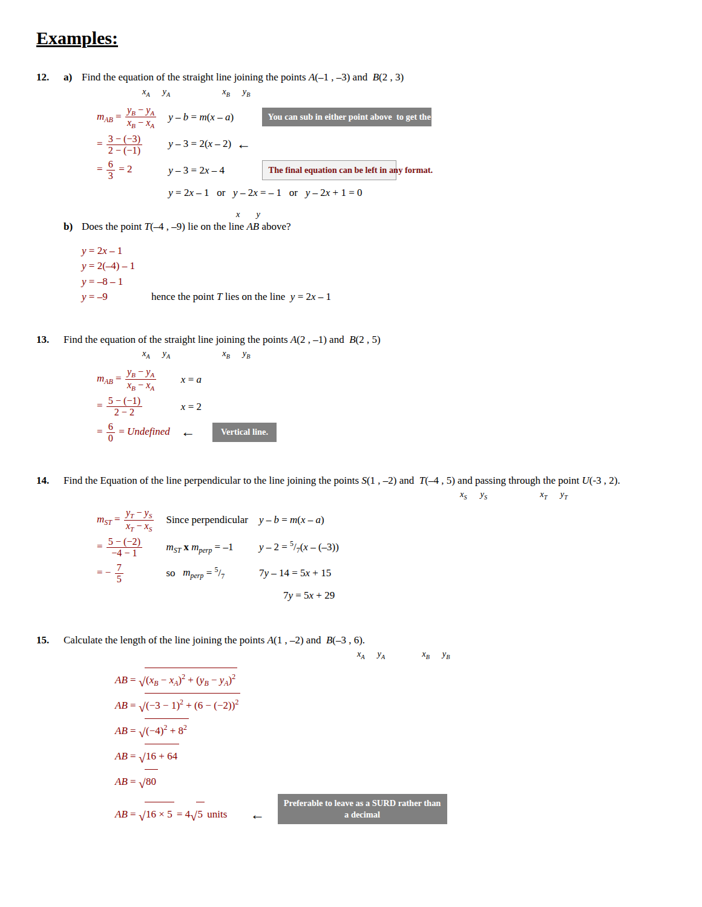Examples:
12.
a)
Find the equation of the straight line joining the points A(–1 , –3) and B(2 , 3)
xA yA xB yB
| m AB = y B − y A x B − x A | y – b = m ( x – a ) | You can sub in either point above to get the same equation. |
| = 3 − (−3) 2 − (−1) | y – 3 = 2( x – 2) ← | |
| = 6 3 = 2 | y – 3 = 2 x – 4 | The final equation can be left in any format. |
| | y = 2 x – 1 or y – 2 x = – 1 or y – 2 x + 1 = 0 |
x y
b)
Does the point T(–4 , –9) lie on the line AB above?
y = 2x – 1
y = 2(–4) – 1
y = –8 – 1
y = –9 hence the point T lies on the line y = 2x – 1
13.
Find the equation of the straight line joining the points A(2 , –1) and B(2 , 5)
xA yA xB yB
| m AB = y B − y A x B − x A | x = a | |
| = 5 − (−1) 2 − 2 | x = 2 | |
| = 6 0 = Undefined | ← | Vertical line. |
14.
Find the Equation of the line perpendicular to the line joining the points S(1 , –2) and T(–4 , 5) and passing through the point U(-3 , 2).
xS yS xT yT
| m ST = y T − y S x T − x S | Since perpendicular | y – b = m ( x – a ) |
| = 5 − (−2) −4 − 1 | m ST x m perp = –1 | y – 2 = 5 / 7 ( x – (–3)) |
| = − 7 5 | so m perp = 5 / 7 | 7 y – 14 = 5 x + 15 |
| | | 7 y = 5 x + 29 |
15.
Calculate the length of the line joining the points A(1 , –2) and B(–3 , 6).
xA yA xB yB
AB = (xB − xA)2 + (yB − yA)2
AB = (−3 − 1)2 + (6 − (−2))2
AB = (−4)2 + 82
AB = 16 + 64
AB = 80
AB = 16 × 5 = 45 units ← Preferable to leave as a SURD rather than a decimal